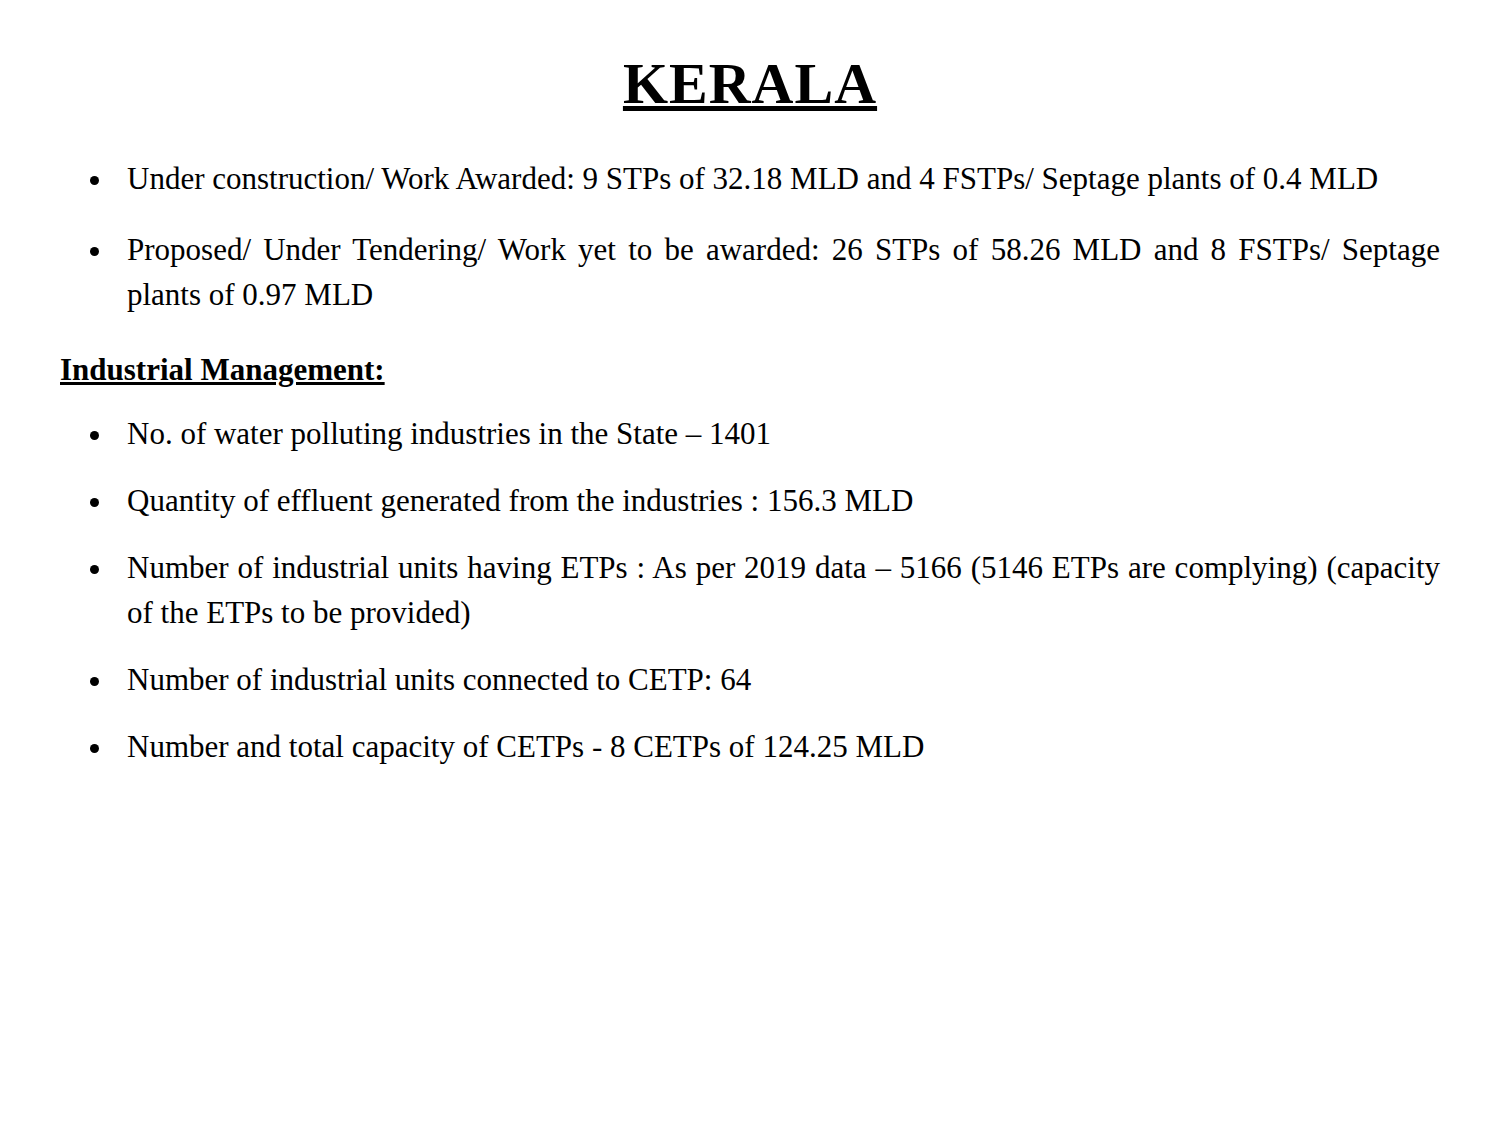KERALA
Under construction/ Work Awarded: 9 STPs of 32.18 MLD and 4 FSTPs/ Septage plants of 0.4 MLD
Proposed/ Under Tendering/ Work yet to be awarded: 26 STPs of 58.26 MLD and 8 FSTPs/ Septage plants of 0.97 MLD
Industrial Management:
No. of water polluting industries in the State – 1401
Quantity of effluent generated from the industries : 156.3 MLD
Number of industrial units having ETPs : As per 2019 data – 5166 (5146 ETPs are complying) (capacity of the ETPs to be provided)
Number of industrial units connected to CETP: 64
Number and total capacity of CETPs - 8 CETPs of 124.25 MLD